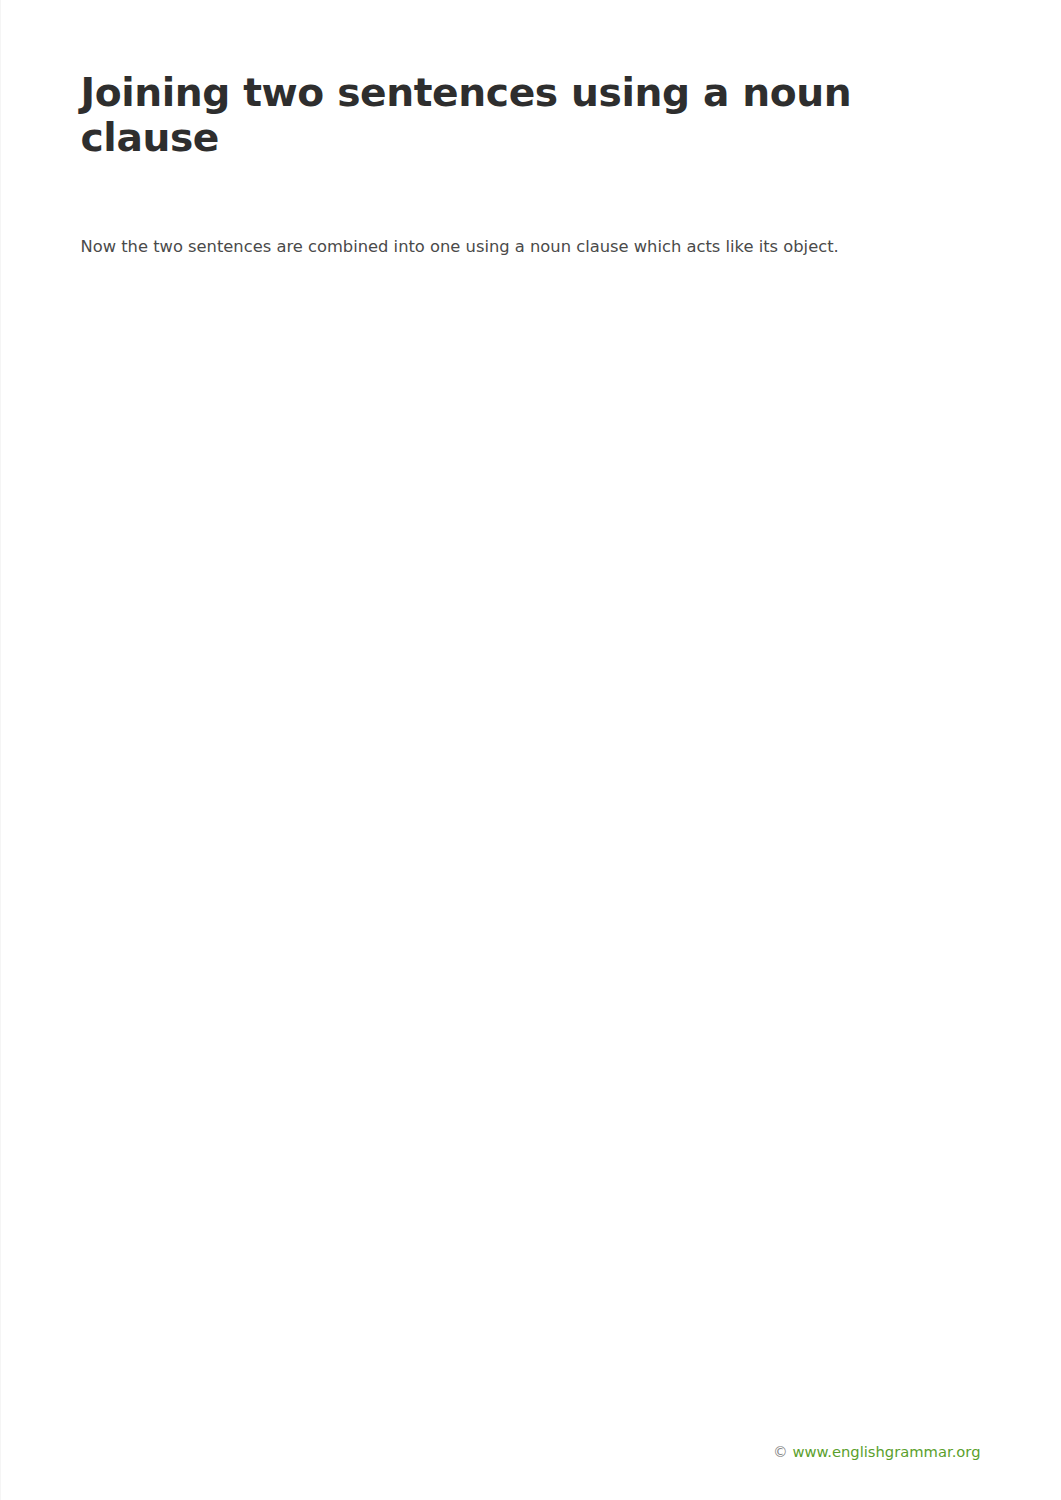Joining two sentences using a noun clause
Now the two sentences are combined into one using a noun clause which acts like its object.
© www.englishgrammar.org